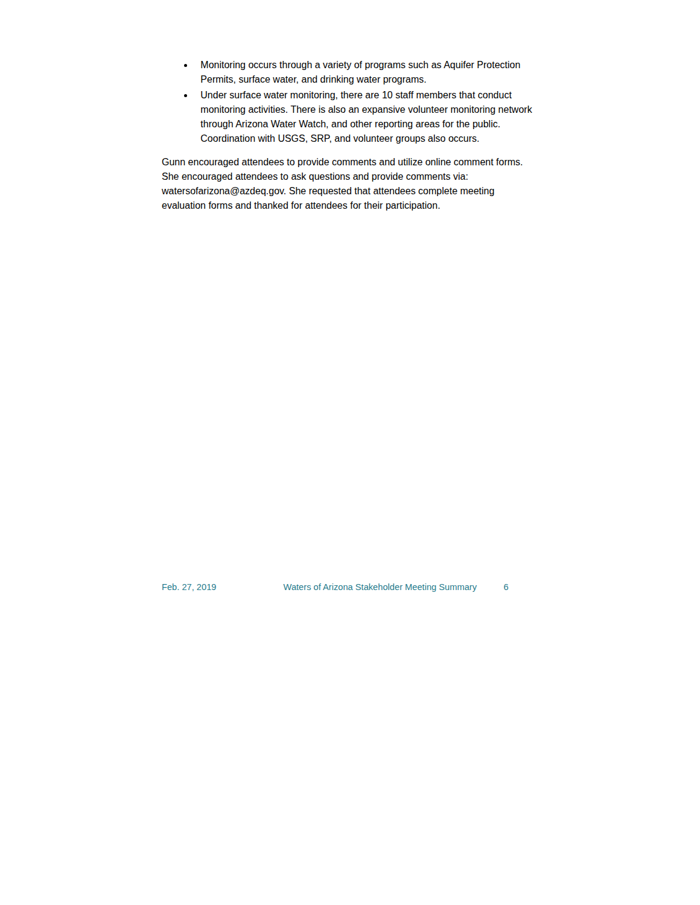Monitoring occurs through a variety of programs such as Aquifer Protection Permits, surface water, and drinking water programs.
Under surface water monitoring, there are 10 staff members that conduct monitoring activities. There is also an expansive volunteer monitoring network through Arizona Water Watch, and other reporting areas for the public. Coordination with USGS, SRP, and volunteer groups also occurs.
Gunn encouraged attendees to provide comments and utilize online comment forms. She encouraged attendees to ask questions and provide comments via: watersofarizona@azdeq.gov. She requested that attendees complete meeting evaluation forms and thanked for attendees for their participation.
Feb. 27, 2019 Waters of Arizona Stakeholder Meeting Summary 6